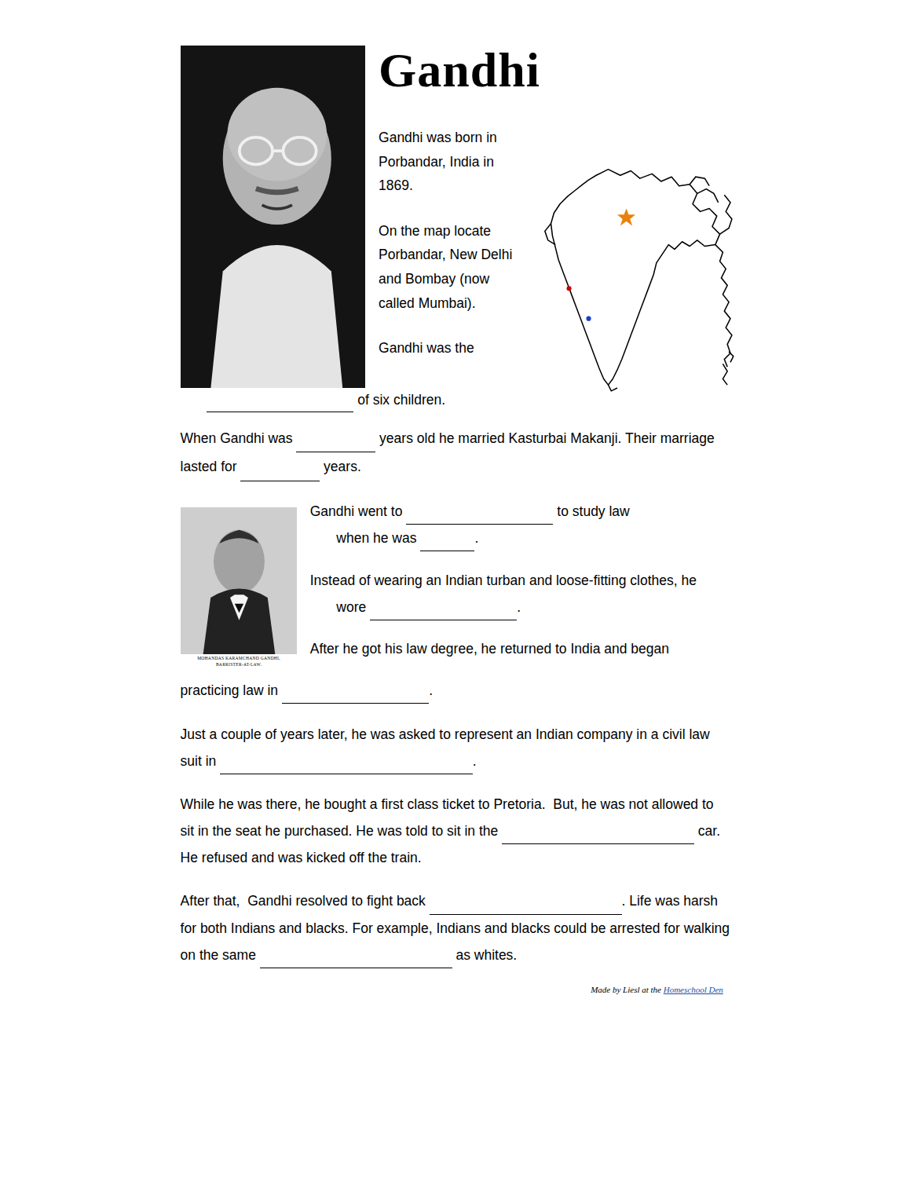Gandhi
Gandhi was born in Porbandar, India in 1869.
On the map locate Porbandar, New Delhi and Bombay (now called Mumbai).
Gandhi was the of six children.
When Gandhi was years old he married Kasturbai Makanji. Their marriage lasted for years.
Mohandas Karamchand Gandhi,
Barrister-at-Law.
Gandhi went to to study law
when he was .
Instead of wearing an Indian turban and loose-fitting clothes, he
wore .
After he got his law degree, he returned to India and began
practicing law in .
Just a couple of years later, he was asked to represent an Indian company in a civil law suit in .
While he was there, he bought a first class ticket to Pretoria. But, he was not allowed to sit in the seat he purchased. He was told to sit in the car. He refused and was kicked off the train.
After that, Gandhi resolved to fight back . Life was harsh for both Indians and blacks. For example, Indians and blacks could be arrested for walking on the same as whites.
Made by Liesl at the Homeschool Den